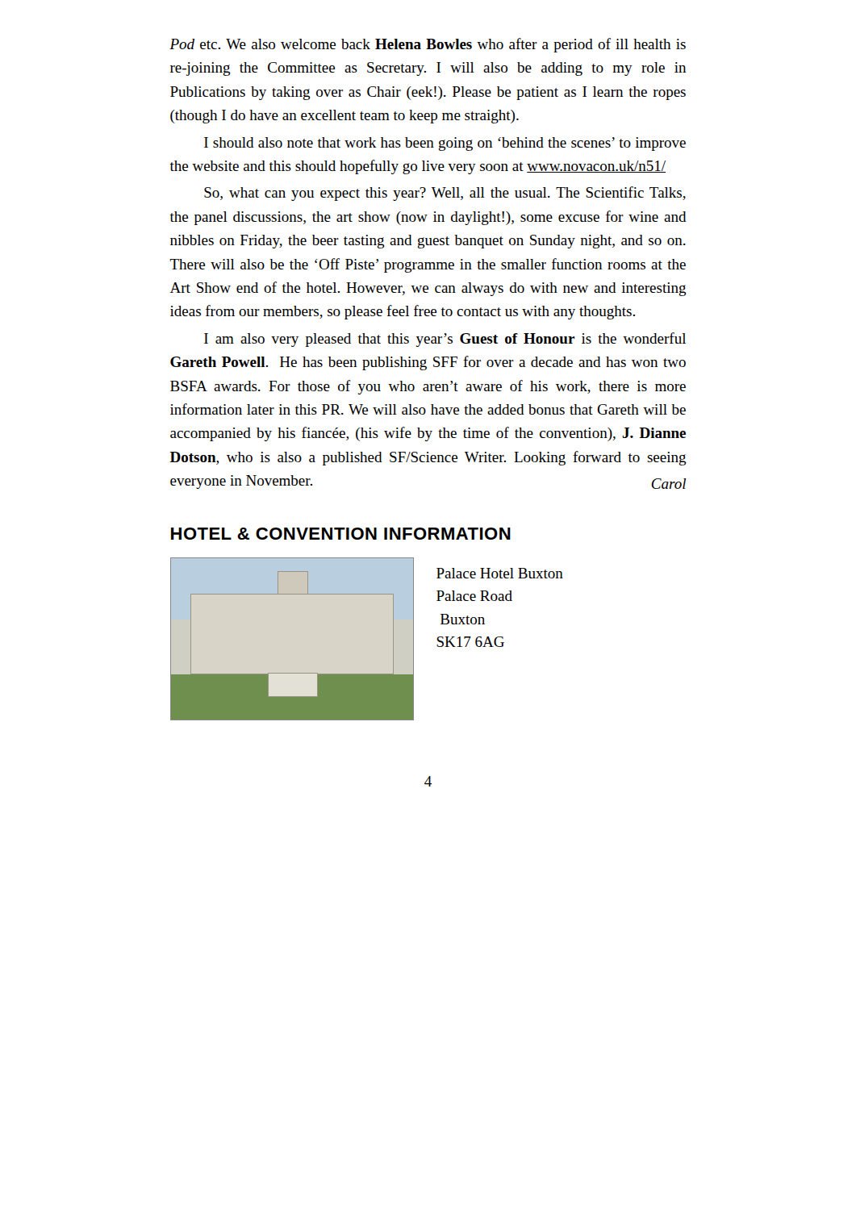Pod etc. We also welcome back Helena Bowles who after a period of ill health is re-joining the Committee as Secretary. I will also be adding to my role in Publications by taking over as Chair (eek!). Please be patient as I learn the ropes (though I do have an excellent team to keep me straight).
I should also note that work has been going on ‘behind the scenes’ to improve the website and this should hopefully go live very soon at www.novacon.uk/n51/
So, what can you expect this year? Well, all the usual. The Scientific Talks, the panel discussions, the art show (now in daylight!), some excuse for wine and nibbles on Friday, the beer tasting and guest banquet on Sunday night, and so on. There will also be the ‘Off Piste’ programme in the smaller function rooms at the Art Show end of the hotel. However, we can always do with new and interesting ideas from our members, so please feel free to contact us with any thoughts.
I am also very pleased that this year’s Guest of Honour is the wonderful Gareth Powell. He has been publishing SFF for over a decade and has won two BSFA awards. For those of you who aren’t aware of his work, there is more information later in this PR. We will also have the added bonus that Gareth will be accompanied by his fiancée, (his wife by the time of the convention), J. Dianne Dotson, who is also a published SF/Science Writer. Looking forward to seeing everyone in November.
Carol
HOTEL & CONVENTION INFORMATION
Palace Hotel Buxton
Palace Road
Buxton
SK17 6AG
4